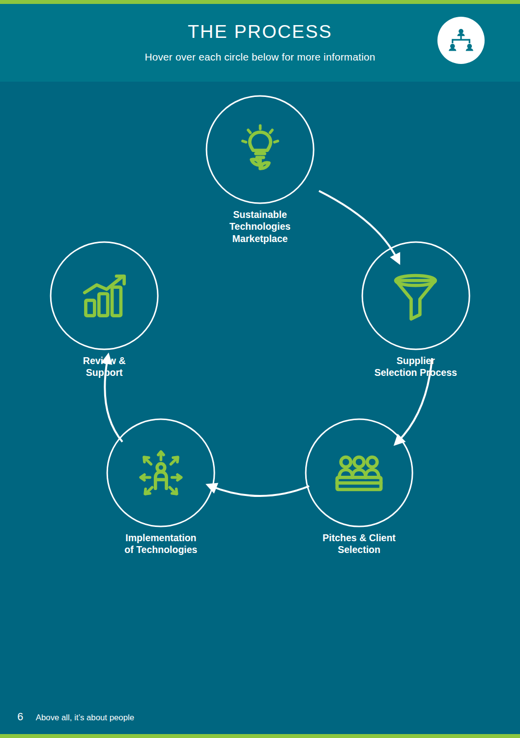The Process
Hover over each circle below for more information
Sustainable
Technologies
Marketplace
Supplier
Selection Process
Pitches & Client
Selection
Implementation
of Technologies
Review &
Support
6 Above all, it’s about people